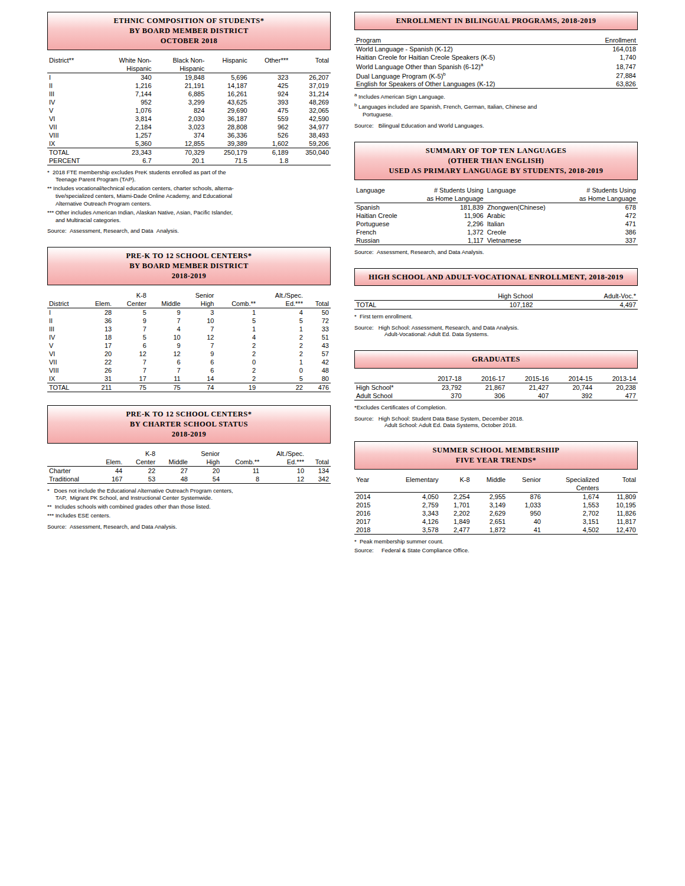ETHNIC COMPOSITION OF STUDENTS*
BY BOARD MEMBER DISTRICT
OCTOBER 2018
| District** | White Non- | Black Non- | Hispanic | Other*** | Total |
| --- | --- | --- | --- | --- | --- |
| | Hispanic | Hispanic | | | |
| I | 340 | 19,848 | 5,696 | 323 | 26,207 |
| II | 1,216 | 21,191 | 14,187 | 425 | 37,019 |
| III | 7,144 | 6,885 | 16,261 | 924 | 31,214 |
| IV | 952 | 3,299 | 43,625 | 393 | 48,269 |
| V | 1,076 | 824 | 29,690 | 475 | 32,065 |
| VI | 3,814 | 2,030 | 36,187 | 559 | 42,590 |
| VII | 2,184 | 3,023 | 28,808 | 962 | 34,977 |
| VIII | 1,257 | 374 | 36,336 | 526 | 38,493 |
| IX | 5,360 | 12,855 | 39,389 | 1,602 | 59,206 |
| TOTAL | 23,343 | 70,329 | 250,179 | 6,189 | 350,040 |
| PERCENT | 6.7 | 20.1 | 71.5 | 1.8 | |
* 2018 FTE membership excludes PreK students enrolled as part of the
Teenage Parent Program (TAP).
** Includes vocational/technical education centers, charter schools, alterna-
tive/specialized centers, Miami-Dade Online Academy, and Educational
Alternative Outreach Program centers.
*** Other includes American Indian, Alaskan Native, Asian, Pacific Islander,
and Multiracial categories.
Source: Assessment, Research, and Data Analysis.
PRE-K TO 12 SCHOOL CENTERS*
BY BOARD MEMBER DISTRICT
2018-2019
| | | K-8 | | Senior | | Alt./Spec. | |
| --- | --- | --- | --- | --- | --- | --- | --- |
| District | Elem. | Center | Middle | High | Comb.** | Ed.*** | Total |
| I | 28 | 5 | 9 | 3 | 1 | 4 | 50 |
| II | 36 | 9 | 7 | 10 | 5 | 5 | 72 |
| III | 13 | 7 | 4 | 7 | 1 | 1 | 33 |
| IV | 18 | 5 | 10 | 12 | 4 | 2 | 51 |
| V | 17 | 6 | 9 | 7 | 2 | 2 | 43 |
| VI | 20 | 12 | 12 | 9 | 2 | 2 | 57 |
| VII | 22 | 7 | 6 | 6 | 0 | 1 | 42 |
| VIII | 26 | 7 | 7 | 6 | 2 | 0 | 48 |
| IX | 31 | 17 | 11 | 14 | 2 | 5 | 80 |
| TOTAL | 211 | 75 | 75 | 74 | 19 | 22 | 476 |
PRE-K TO 12 SCHOOL CENTERS*
BY CHARTER SCHOOL STATUS
2018-2019
| | | K-8 | | Senior | | Alt./Spec. | |
| --- | --- | --- | --- | --- | --- | --- | --- |
| | Elem. | Center | Middle | High | Comb.** | Ed.*** | Total |
| Charter | 44 | 22 | 27 | 20 | 11 | 10 | 134 |
| Traditional | 167 | 53 | 48 | 54 | 8 | 12 | 342 |
* Does not include the Educational Alternative Outreach Program centers,
TAP, Migrant PK School, and Instructional Center Systemwide.
** Includes schools with combined grades other than those listed.
*** Includes ESE centers.
Source: Assessment, Research, and Data Analysis.
ENROLLMENT IN BILINGUAL PROGRAMS, 2018-2019
| Program | Enrollment |
| --- | --- |
| World Language - Spanish (K-12) | 164,018 |
| Haitian Creole for Haitian Creole Speakers (K-5) | 1,740 |
| World Language Other than Spanish (6-12) a | 18,747 |
| Dual Language Program (K-5) b | 27,884 |
| English for Speakers of Other Languages (K-12) | 63,826 |
a Includes American Sign Language.
b Languages included are Spanish, French, German, Italian, Chinese and
Portuguese.
Source: Bilingual Education and World Languages.
SUMMARY OF TOP TEN LANGUAGES
(OTHER THAN ENGLISH)
USED AS PRIMARY LANGUAGE BY STUDENTS, 2018-2019
| Language | # Students Using | Language | # Students Using |
| --- | --- | --- | --- |
| | as Home Language | | as Home Language |
| Spanish | 181,839 | Zhongwen(Chinese) | 678 |
| Haitian Creole | 11,906 | Arabic | 472 |
| Portuguese | 2,296 | Italian | 471 |
| French | 1,372 | Creole | 386 |
| Russian | 1,117 | Vietnamese | 337 |
Source: Assessment, Research, and Data Analysis.
HIGH SCHOOL AND ADULT-VOCATIONAL ENROLLMENT, 2018-2019
| | High School | Adult-Voc.* |
| --- | --- | --- |
| TOTAL | 107,182 | 4,497 |
* First term enrollment.
Source: High School: Assessment, Research, and Data Analysis.
Adult-Vocational: Adult Ed. Data Systems.
GRADUATES
| | 2017-18 | 2016-17 | 2015-16 | 2014-15 | 2013-14 |
| --- | --- | --- | --- | --- | --- |
| High School* | 23,792 | 21,867 | 21,427 | 20,744 | 20,238 |
| Adult School | 370 | 306 | 407 | 392 | 477 |
*Excludes Certificates of Completion.
Source: High School: Student Data Base System, December 2018.
Adult School: Adult Ed. Data Systems, October 2018.
SUMMER SCHOOL MEMBERSHIP
FIVE YEAR TRENDS*
| Year | Elementary | K-8 | Middle | Senior | Specialized | Total |
| --- | --- | --- | --- | --- | --- | --- |
| | | | | | Centers | |
| 2014 | 4,050 | 2,254 | 2,955 | 876 | 1,674 | 11,809 |
| 2015 | 2,759 | 1,701 | 3,149 | 1,033 | 1,553 | 10,195 |
| 2016 | 3,343 | 2,202 | 2,629 | 950 | 2,702 | 11,826 |
| 2017 | 4,126 | 1,849 | 2,651 | 40 | 3,151 | 11,817 |
| 2018 | 3,578 | 2,477 | 1,872 | 41 | 4,502 | 12,470 |
* Peak membership summer count.
Source: Federal & State Compliance Office.